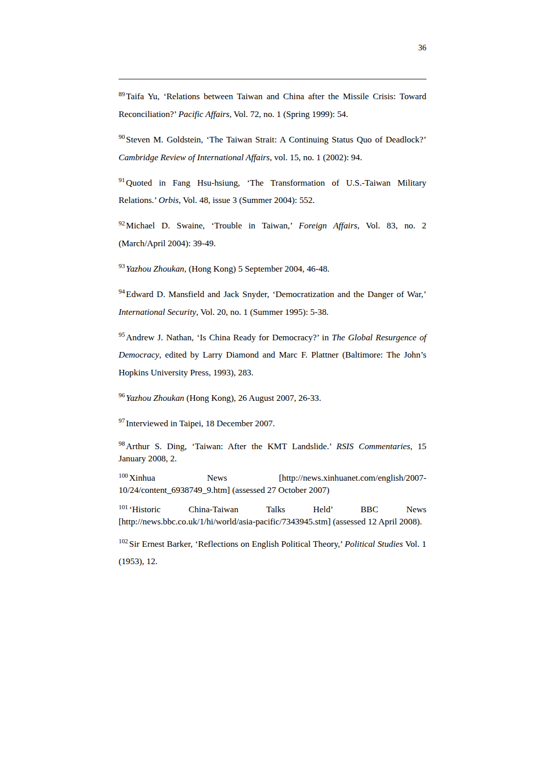36
89Taifa Yu, ‘Relations between Taiwan and China after the Missile Crisis: Toward Reconciliation?’ Pacific Affairs, Vol. 72, no. 1 (Spring 1999): 54.
90Steven M. Goldstein, ‘The Taiwan Strait: A Continuing Status Quo of Deadlock?’ Cambridge Review of International Affairs, vol. 15, no. 1 (2002): 94.
91Quoted in Fang Hsu-hsiung, ‘The Transformation of U.S.-Taiwan Military Relations.’ Orbis, Vol. 48, issue 3 (Summer 2004): 552.
92Michael D. Swaine, ‘Trouble in Taiwan,’ Foreign Affairs, Vol. 83, no. 2 (March/April 2004): 39-49.
93Yazhou Zhoukan, (Hong Kong) 5 September 2004, 46-48.
94Edward D. Mansfield and Jack Snyder, ‘Democratization and the Danger of War,’ International Security, Vol. 20, no. 1 (Summer 1995): 5-38.
95Andrew J. Nathan, ‘Is China Ready for Democracy?’ in The Global Resurgence of Democracy, edited by Larry Diamond and Marc F. Plattner (Baltimore: The John’s Hopkins University Press, 1993), 283.
96Yazhou Zhoukan (Hong Kong), 26 August 2007, 26-33.
97Interviewed in Taipei, 18 December 2007.
98Arthur S. Ding, ‘Taiwan: After the KMT Landslide.’ RSIS Commentaries, 15 January 2008, 2.
100Xinhua News [http://news.xinhuanet.com/english/2007-10/24/content_6938749_9.htm] (assessed 27 October 2007)
101‘Historic China-Taiwan Talks Held’ BBC News [http://news.bbc.co.uk/1/hi/world/asia-pacific/7343945.stm] (assessed 12 April 2008).
102Sir Ernest Barker, ‘Reflections on English Political Theory,’ Political Studies Vol. 1 (1953), 12.